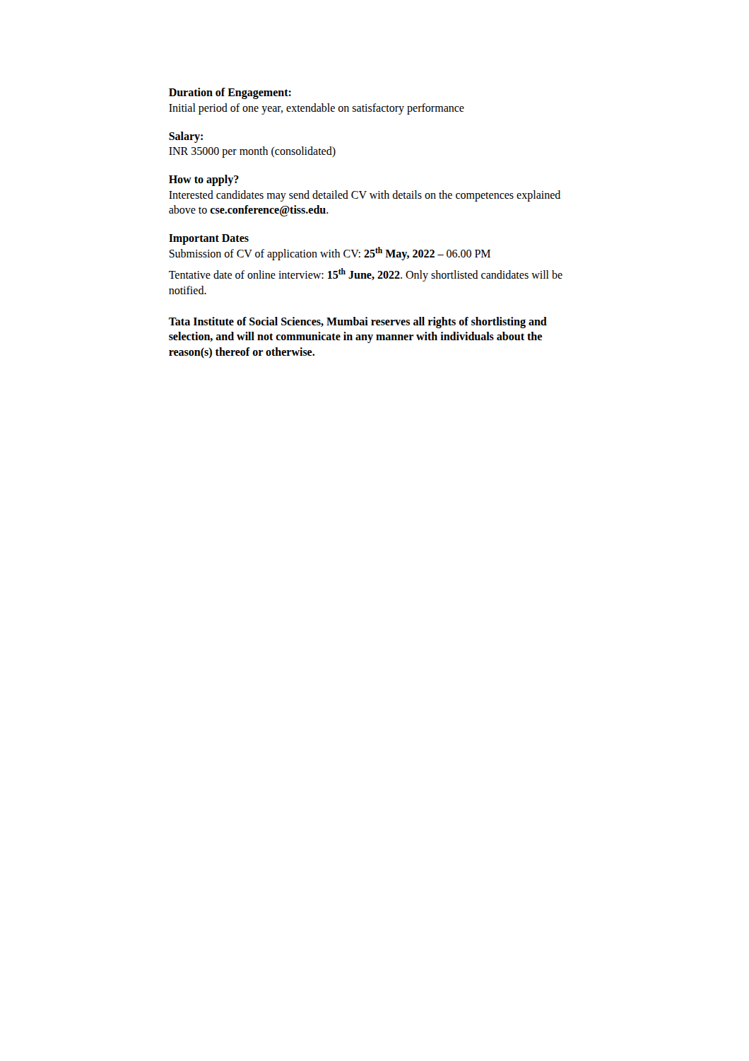Duration of Engagement:
Initial period of one year, extendable on satisfactory performance
Salary:
INR 35000 per month (consolidated)
How to apply?
Interested candidates may send detailed CV with details on the competences explained above to cse.conference@tiss.edu.
Important Dates
Submission of CV of application with CV: 25th May, 2022 – 06.00 PM
Tentative date of online interview: 15th June, 2022. Only shortlisted candidates will be notified.
Tata Institute of Social Sciences, Mumbai reserves all rights of shortlisting and selection, and will not communicate in any manner with individuals about the reason(s) thereof or otherwise.